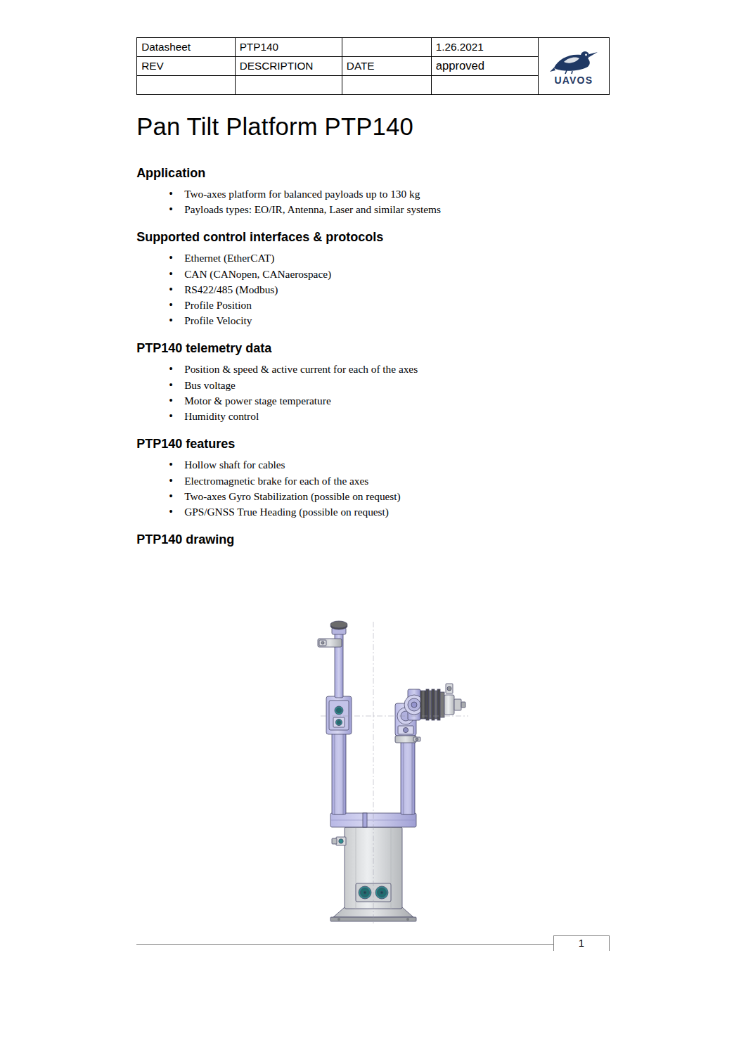| Datasheet | PTP140 | | 1.26.2021 | UAVOS |
| REV | DESCRIPTION | DATE | approved |
Pan Tilt Platform PTP140
Application
Two-axes platform for balanced payloads up to 130 kg
Payloads types: EO/IR, Antenna, Laser and similar systems
Supported control interfaces & protocols
Ethernet (EtherCAT)
CAN (CANopen, CANaerospace)
RS422/485 (Modbus)
Profile Position
Profile Velocity
PTP140 telemetry data
Position & speed & active current for each of the axes
Bus voltage
Motor & power stage temperature
Humidity control
PTP140 features
Hollow shaft for cables
Electromagnetic brake for each of the axes
Two-axes Gyro Stabilization (possible on request)
GPS/GNSS True Heading (possible on request)
PTP140 drawing
1